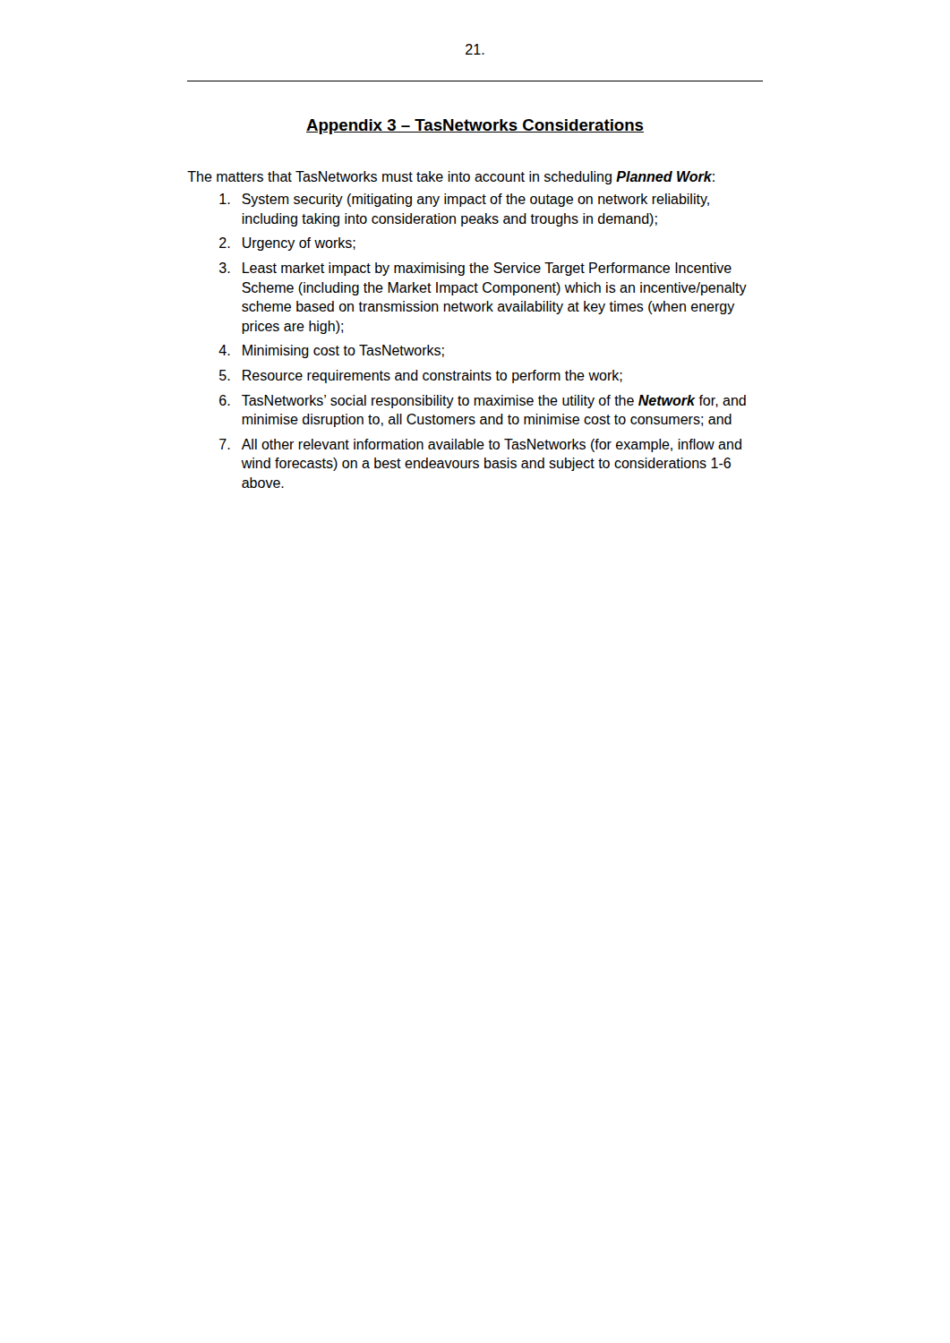21.
Appendix 3 – TasNetworks Considerations
The matters that TasNetworks must take into account in scheduling Planned Work:
System security (mitigating any impact of the outage on network reliability, including taking into consideration peaks and troughs in demand);
Urgency of works;
Least market impact by maximising the Service Target Performance Incentive Scheme (including the Market Impact Component) which is an incentive/penalty scheme based on transmission network availability at key times (when energy prices are high);
Minimising cost to TasNetworks;
Resource requirements and constraints to perform the work;
TasNetworks’ social responsibility to maximise the utility of the Network for, and minimise disruption to, all Customers and to minimise cost to consumers; and
All other relevant information available to TasNetworks (for example, inflow and wind forecasts) on a best endeavours basis and subject to considerations 1-6 above.